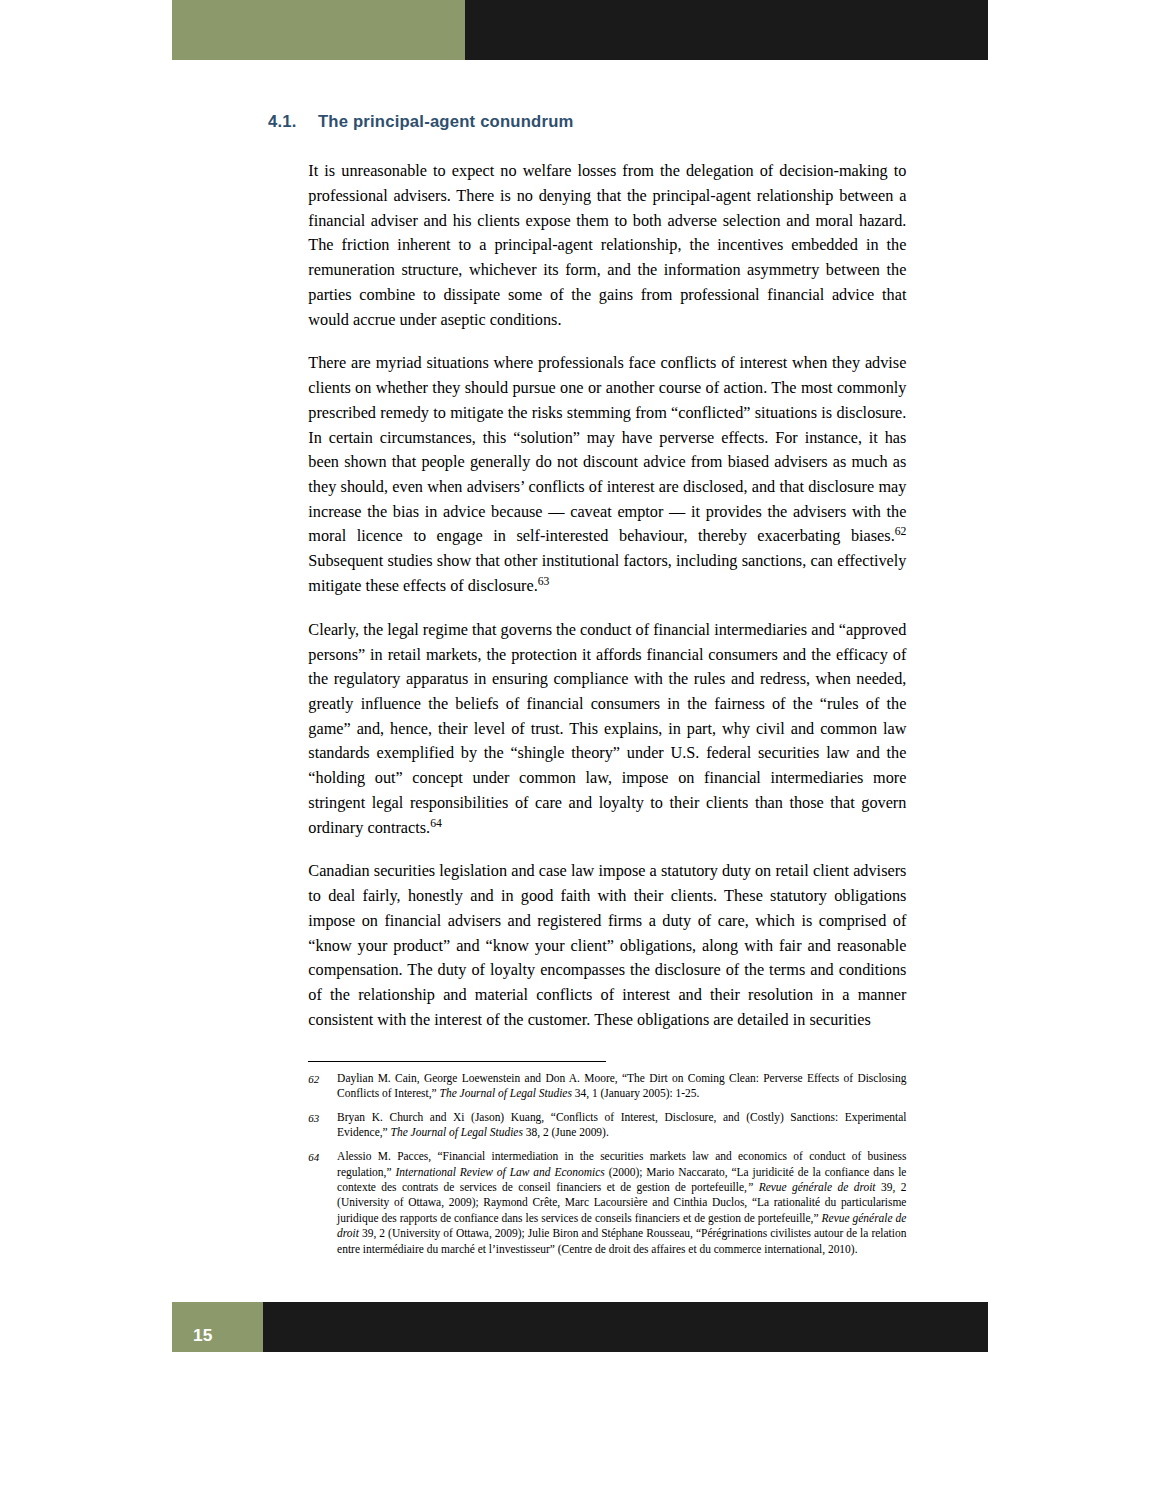4.1. The principal-agent conundrum
It is unreasonable to expect no welfare losses from the delegation of decision-making to professional advisers. There is no denying that the principal-agent relationship between a financial adviser and his clients expose them to both adverse selection and moral hazard. The friction inherent to a principal-agent relationship, the incentives embedded in the remuneration structure, whichever its form, and the information asymmetry between the parties combine to dissipate some of the gains from professional financial advice that would accrue under aseptic conditions.
There are myriad situations where professionals face conflicts of interest when they advise clients on whether they should pursue one or another course of action. The most commonly prescribed remedy to mitigate the risks stemming from “conflicted” situations is disclosure. In certain circumstances, this “solution” may have perverse effects. For instance, it has been shown that people generally do not discount advice from biased advisers as much as they should, even when advisers’ conflicts of interest are disclosed, and that disclosure may increase the bias in advice because — caveat emptor — it provides the advisers with the moral licence to engage in self-interested behaviour, thereby exacerbating biases.62 Subsequent studies show that other institutional factors, including sanctions, can effectively mitigate these effects of disclosure.63
Clearly, the legal regime that governs the conduct of financial intermediaries and “approved persons” in retail markets, the protection it affords financial consumers and the efficacy of the regulatory apparatus in ensuring compliance with the rules and redress, when needed, greatly influence the beliefs of financial consumers in the fairness of the “rules of the game” and, hence, their level of trust. This explains, in part, why civil and common law standards exemplified by the “shingle theory” under U.S. federal securities law and the “holding out” concept under common law, impose on financial intermediaries more stringent legal responsibilities of care and loyalty to their clients than those that govern ordinary contracts.64
Canadian securities legislation and case law impose a statutory duty on retail client advisers to deal fairly, honestly and in good faith with their clients. These statutory obligations impose on financial advisers and registered firms a duty of care, which is comprised of “know your product” and “know your client” obligations, along with fair and reasonable compensation. The duty of loyalty encompasses the disclosure of the terms and conditions of the relationship and material conflicts of interest and their resolution in a manner consistent with the interest of the customer. These obligations are detailed in securities
62
Daylian M. Cain, George Loewenstein and Don A. Moore, “The Dirt on Coming Clean: Perverse Effects of Disclosing Conflicts of Interest,” The Journal of Legal Studies 34, 1 (January 2005): 1-25.
63
Bryan K. Church and Xi (Jason) Kuang, “Conflicts of Interest, Disclosure, and (Costly) Sanctions: Experimental Evidence,” The Journal of Legal Studies 38, 2 (June 2009).
64
Alessio M. Pacces, “Financial intermediation in the securities markets law and economics of conduct of business regulation,” International Review of Law and Economics (2000); Mario Naccarato, “La juridicité de la confiance dans le contexte des contrats de services de conseil financiers et de gestion de portefeuille,” Revue générale de droit 39, 2 (University of Ottawa, 2009); Raymond Crête, Marc Lacoursière and Cinthia Duclos, “La rationalité du particularisme juridique des rapports de confiance dans les services de conseils financiers et de gestion de portefeuille,” Revue générale de droit 39, 2 (University of Ottawa, 2009); Julie Biron and Stéphane Rousseau, “Pérégrinations civilistes autour de la relation entre intermédiaire du marché et l’investisseur” (Centre de droit des affaires et du commerce international, 2010).
15